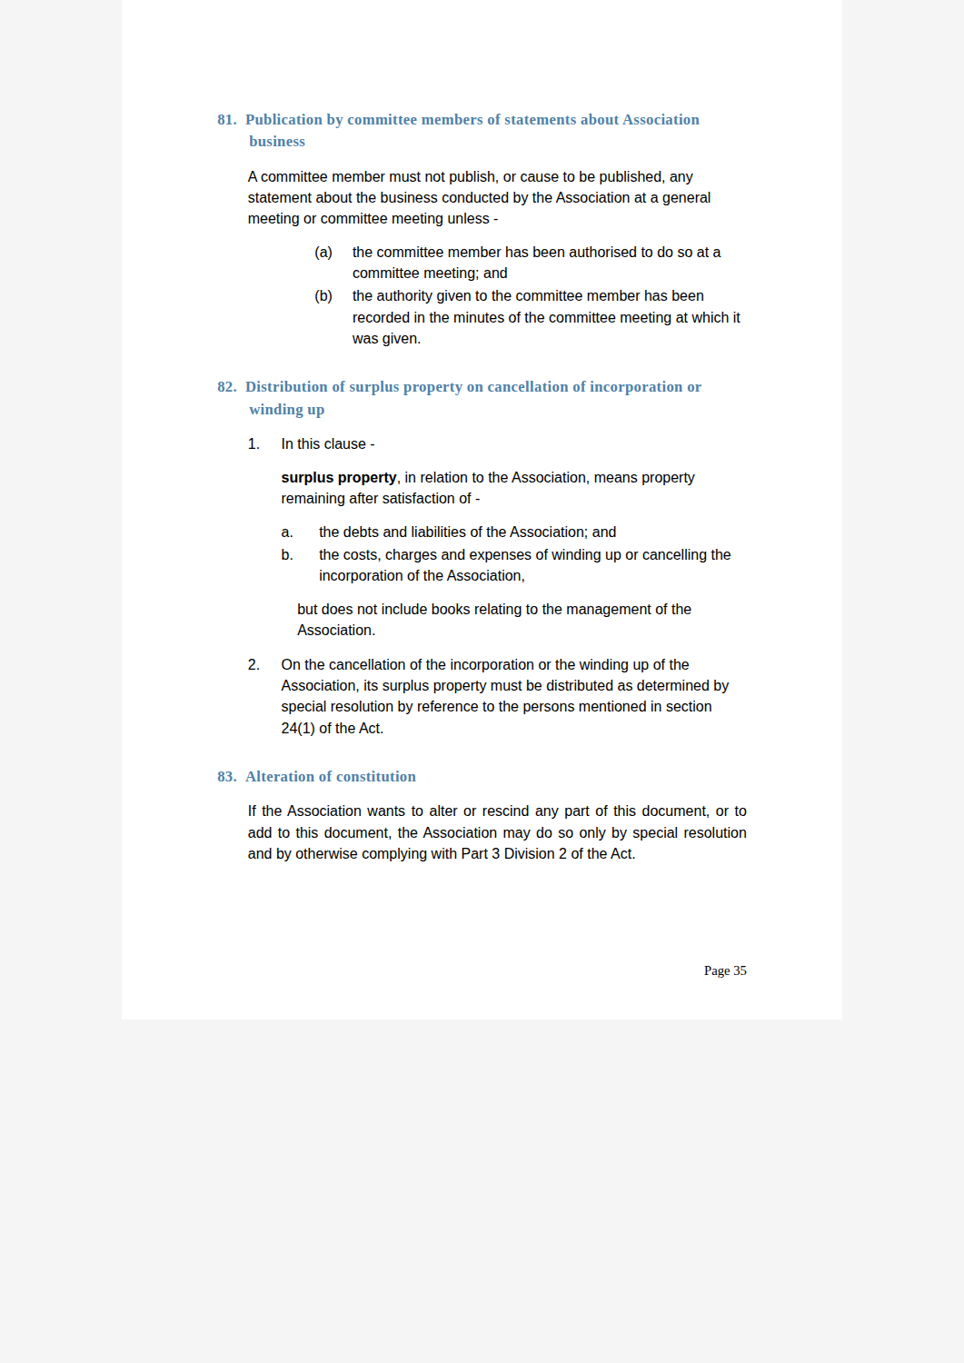81. Publication by committee members of statements about Association business
A committee member must not publish, or cause to be published, any statement about the business conducted by the Association at a general meeting or committee meeting unless -
(a) the committee member has been authorised to do so at a committee meeting; and
(b) the authority given to the committee member has been recorded in the minutes of the committee meeting at which it was given.
82. Distribution of surplus property on cancellation of incorporation or winding up
1.
In this clause -
surplus property, in relation to the Association, means property remaining after satisfaction of -
a. the debts and liabilities of the Association; and
b. the costs, charges and expenses of winding up or cancelling the incorporation of the Association,
but does not include books relating to the management of the Association.
2.
On the cancellation of the incorporation or the winding up of the Association, its surplus property must be distributed as determined by special resolution by reference to the persons mentioned in section 24(1) of the Act.
83. Alteration of constitution
If the Association wants to alter or rescind any part of this document, or to add to this document, the Association may do so only by special resolution and by otherwise complying with Part 3 Division 2 of the Act.
Page 35